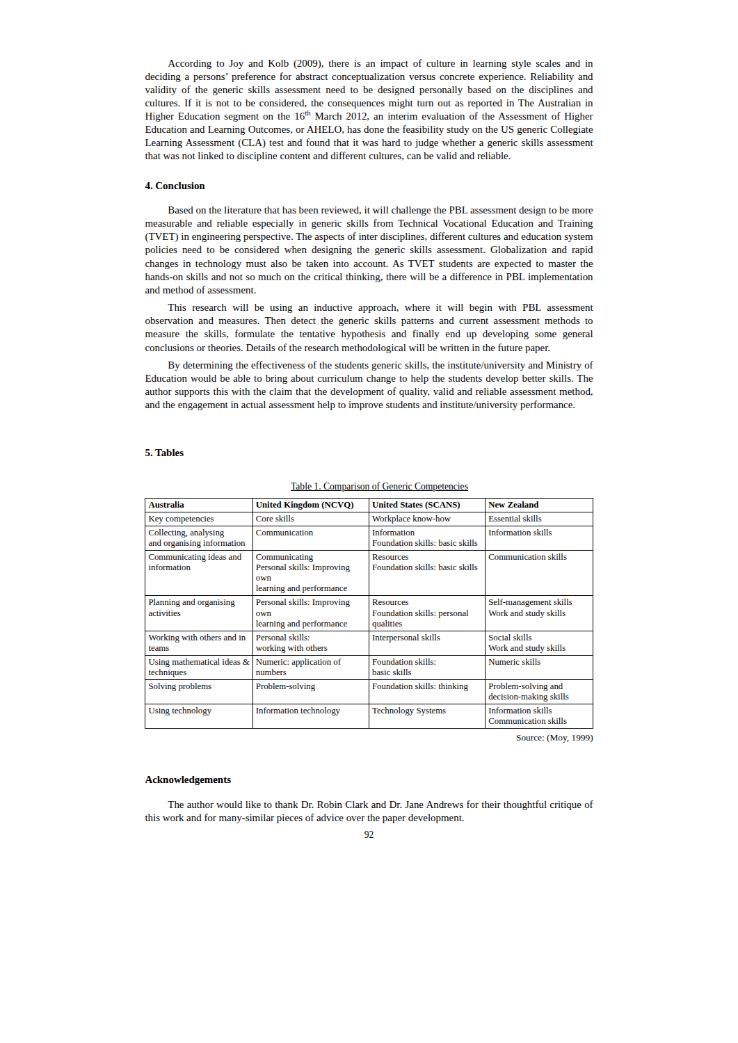According to Joy and Kolb (2009), there is an impact of culture in learning style scales and in deciding a persons’ preference for abstract conceptualization versus concrete experience. Reliability and validity of the generic skills assessment need to be designed personally based on the disciplines and cultures. If it is not to be considered, the consequences might turn out as reported in The Australian in Higher Education segment on the 16th March 2012, an interim evaluation of the Assessment of Higher Education and Learning Outcomes, or AHELO, has done the feasibility study on the US generic Collegiate Learning Assessment (CLA) test and found that it was hard to judge whether a generic skills assessment that was not linked to discipline content and different cultures, can be valid and reliable.
4. Conclusion
Based on the literature that has been reviewed, it will challenge the PBL assessment design to be more measurable and reliable especially in generic skills from Technical Vocational Education and Training (TVET) in engineering perspective. The aspects of inter disciplines, different cultures and education system policies need to be considered when designing the generic skills assessment. Globalization and rapid changes in technology must also be taken into account. As TVET students are expected to master the hands-on skills and not so much on the critical thinking, there will be a difference in PBL implementation and method of assessment.
This research will be using an inductive approach, where it will begin with PBL assessment observation and measures. Then detect the generic skills patterns and current assessment methods to measure the skills, formulate the tentative hypothesis and finally end up developing some general conclusions or theories. Details of the research methodological will be written in the future paper.
By determining the effectiveness of the students generic skills, the institute/university and Ministry of Education would be able to bring about curriculum change to help the students develop better skills. The author supports this with the claim that the development of quality, valid and reliable assessment method, and the engagement in actual assessment help to improve students and institute/university performance.
5. Tables
Table 1. Comparison of Generic Competencies
| Australia | United Kingdom (NCVQ) | United States (SCANS) | New Zealand |
| --- | --- | --- | --- |
| Key competencies | Core skills | Workplace know-how | Essential skills |
| Collecting, analysing and organising information | Communication | Information Foundation skills: basic skills | Information skills |
| Communicating ideas and information | Communicating Personal skills: Improving own learning and performance | Resources Foundation skills: basic skills | Communication skills |
| Planning and organising activities | Personal skills: Improving own learning and performance | Resources Foundation skills: personal qualities | Self-management skills Work and study skills |
| Working with others and in teams | Personal skills: working with others | Interpersonal skills | Social skills Work and study skills |
| Using mathematical ideas & techniques | Numeric: application of numbers | Foundation skills: basic skills | Numeric skills |
| Solving problems | Problem-solving | Foundation skills: thinking | Problem-solving and decision-making skills |
| Using technology | Information technology | Technology Systems | Information skills Communication skills |
Source: (Moy, 1999)
Acknowledgements
The author would like to thank Dr. Robin Clark and Dr. Jane Andrews for their thoughtful critique of this work and for many-similar pieces of advice over the paper development.
92